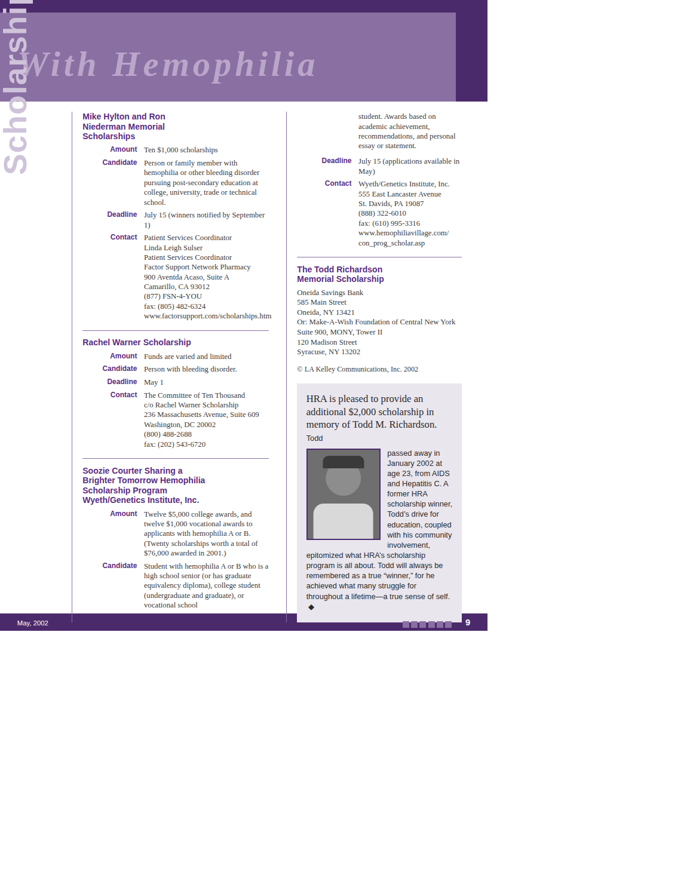With Hemophilia
Scholarships
Mike Hylton and Ron
Niederman Memorial
Scholarships
Amount
Ten $1,000 scholarships
Candidate
Person or family member with hemophilia or other bleeding disorder pursuing post-secondary education at college, university, trade or technical school.
Deadline
July 15 (winners notified by September 1)
Contact
Patient Services Coordinator Linda Leigh Sulser Patient Services Coordinator Factor Support Network Pharmacy 900 Aventda Acaso, Suite A Camarillo, CA 93012 (877) FSN-4-YOU fax: (805) 482-6324 www.factorsupport.com/scholarships.htm
Rachel Warner Scholarship
Amount
Funds are varied and limited
Candidate
Person with bleeding disorder.
Deadline
May 1
Contact
The Committee of Ten Thousand c/o Rachel Warner Scholarship 236 Massachusetts Avenue, Suite 609 Washington, DC 20002 (800) 488-2688 fax: (202) 543-6720
Soozie Courter Sharing a
Brighter Tomorrow Hemophilia
Scholarship Program
Wyeth/Genetics Institute, Inc.
Amount
Twelve $5,000 college awards, and twelve $1,000 vocational awards to applicants with hemophilia A or B. (Twenty scholarships worth a total of $76,000 awarded in 2001.)
Candidate
Student with hemophilia A or B who is a high school senior (or has graduate equivalency diploma), college student (undergraduate and graduate), or vocational school
student. Awards based on academic achievement, recommendations, and personal essay or statement.
Deadline
July 15 (applications available in May)
Contact
Wyeth/Genetics Institute, Inc. 555 East Lancaster Avenue St. Davids, PA 19087 (888) 322-6010 fax: (610) 995-3316 www.hemophiliavillage.com/ con_prog_scholar.asp
The Todd Richardson
Memorial Scholarship
Oneida Savings Bank
585 Main Street
Oneida, NY 13421
Or: Make-A-Wish Foundation of Central New York
Suite 900, MONY, Tower II
120 Madison Street
Syracuse, NY 13202
© LA Kelley Communications, Inc. 2002
HRA is pleased to provide an additional $2,000 scholarship in memory of Todd M. Richardson. Todd
passed away in January 2002 at age 23, from AIDS and Hepatitis C. A former HRA scholarship winner, Todd’s drive for education, coupled with his community involvement, epitomized what HRA’s scholarship program is all about. Todd will always be remembered as a true “winner,” for he achieved what many struggle for throughout a lifetime—a true sense of self. ◆
May, 2002
9